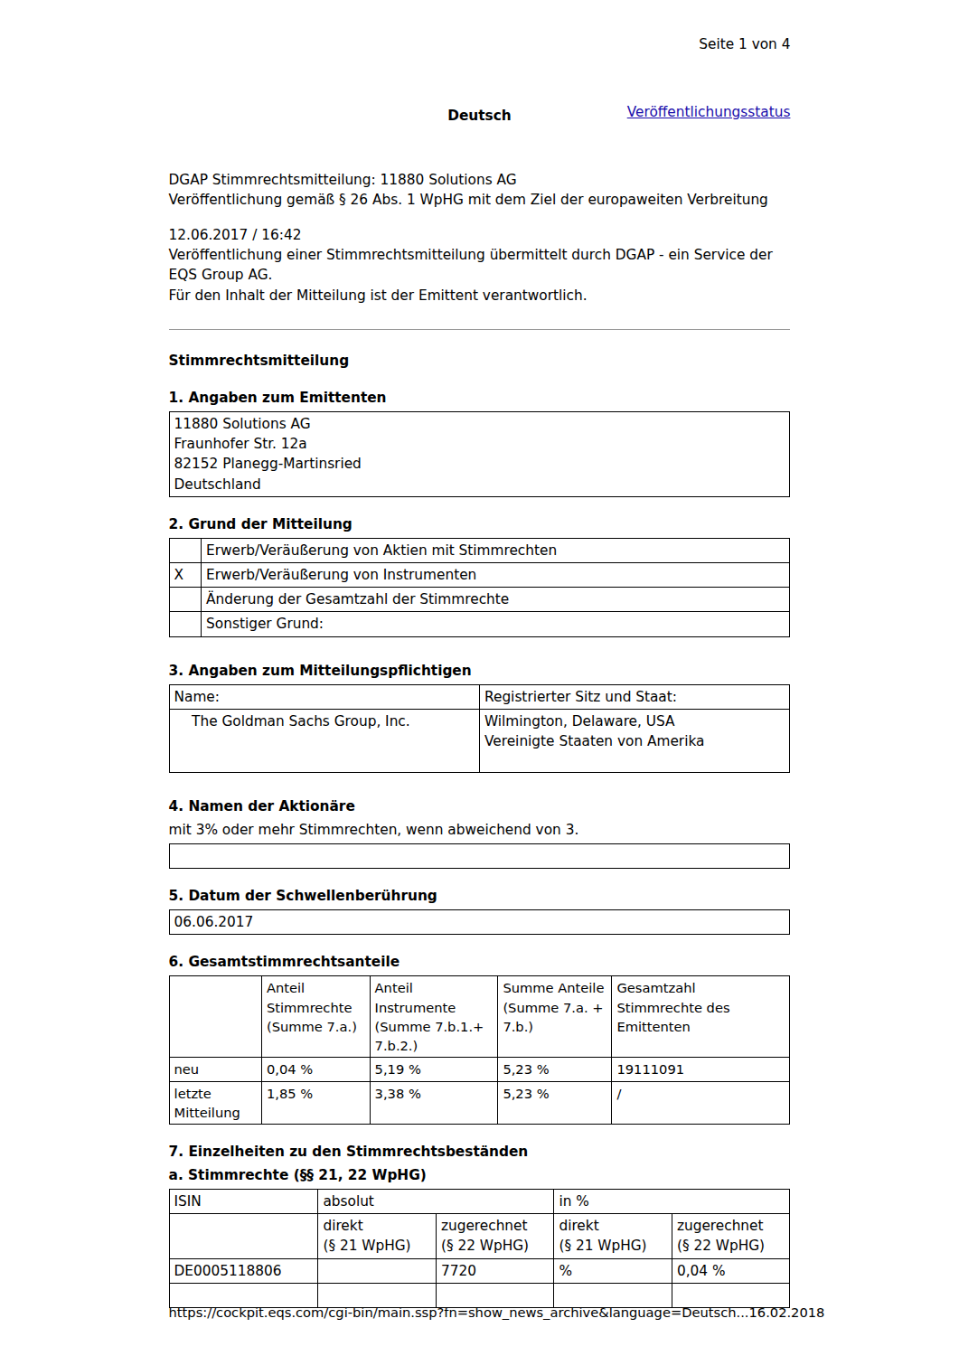Seite 1 von 4
Veröffentlichungsstatus
Deutsch
DGAP Stimmrechtsmitteilung: 11880 Solutions AG
Veröffentlichung gemäß § 26 Abs. 1 WpHG mit dem Ziel der europaweiten Verbreitung
12.06.2017 / 16:42
Veröffentlichung einer Stimmrechtsmitteilung übermittelt durch DGAP - ein Service der EQS Group AG.
Für den Inhalt der Mitteilung ist der Emittent verantwortlich.
Stimmrechtsmitteilung
1. Angaben zum Emittenten
| 11880 Solutions AG Fraunhofer Str. 12a 82152 Planegg-Martinsried Deutschland |
2. Grund der Mitteilung
| | Erwerb/Veräußerung von Aktien mit Stimmrechten |
| X | Erwerb/Veräußerung von Instrumenten |
| | Änderung der Gesamtzahl der Stimmrechte |
| | Sonstiger Grund: |
3. Angaben zum Mitteilungspflichtigen
| Name: | Registrierter Sitz und Staat: |
| The Goldman Sachs Group, Inc. | Wilmington, Delaware, USA Vereinigte Staaten von Amerika |
4. Namen der Aktionäre
mit 3% oder mehr Stimmrechten, wenn abweichend von 3.
5. Datum der Schwellenberührung
| 06.06.2017 |
6. Gesamtstimmrechtsanteile
| | Anteil Stimmrechte (Summe 7.a.) | Anteil Instrumente (Summe 7.b.1.+ 7.b.2.) | Summe Anteile (Summe 7.a. + 7.b.) | Gesamtzahl Stimmrechte des Emittenten |
| neu | 0,04 % | 5,19 % | 5,23 % | 19111091 |
| letzte Mitteilung | 1,85 % | 3,38 % | 5,23 % | / |
7. Einzelheiten zu den Stimmrechtsbeständen
a. Stimmrechte (§§ 21, 22 WpHG)
| ISIN | absolut | in % |
| --- | --- | --- |
| | direkt (§ 21 WpHG) | zugerechnet (§ 22 WpHG) | direkt (§ 21 WpHG) | zugerechnet (§ 22 WpHG) |
| DE0005118806 | | 7720 | % | 0,04 % |
https://cockpit.eqs.com/cgi-bin/main.ssp?fn=show_news_archive&language=Deutsch...
16.02.2018